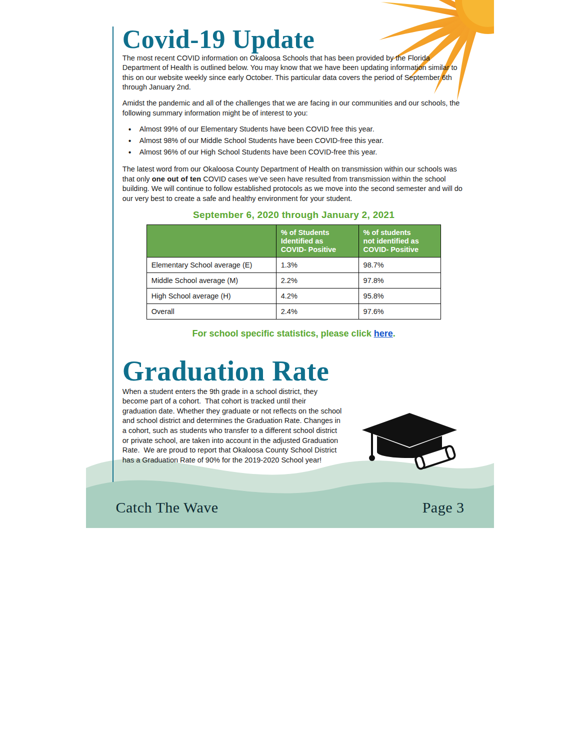Covid-19 Update
The most recent COVID information on Okaloosa Schools that has been provided by the Florida Department of Health is outlined below. You may know that we have been updating information similar to this on our website weekly since early October. This particular data covers the period of September 6th through January 2nd.
Amidst the pandemic and all of the challenges that we are facing in our communities and our schools, the following summary information might be of interest to you:
Almost 99% of our Elementary Students have been COVID free this year.
Almost 98% of our Middle School Students have been COVID-free this year.
Almost 96% of our High School Students have been COVID-free this year.
The latest word from our Okaloosa County Department of Health on transmission within our schools was that only one out of ten COVID cases we’ve seen have resulted from transmission within the school building. We will continue to follow established protocols as we move into the second semester and will do our very best to create a safe and healthy environment for your student.
September 6, 2020 through January 2, 2021
| | % of Students Identified as COVID- Positive | % of students not identified as COVID- Positive |
| --- | --- | --- |
| Elementary School average (E) | 1.3% | 98.7% |
| Middle School average (M) | 2.2% | 97.8% |
| High School average (H) | 4.2% | 95.8% |
| Overall | 2.4% | 97.6% |
For school specific statistics, please click here.
Graduation Rate
When a student enters the 9th grade in a school district, they become part of a cohort. That cohort is tracked until their graduation date. Whether they graduate or not reflects on the school and school district and determines the Graduation Rate. Changes in a cohort, such as students who transfer to a different school district or private school, are taken into account in the adjusted Graduation Rate. We are proud to report that Okaloosa County School District has a Graduation Rate of 90% for the 2019-2020 School year!
Catch The Wave
Page 3